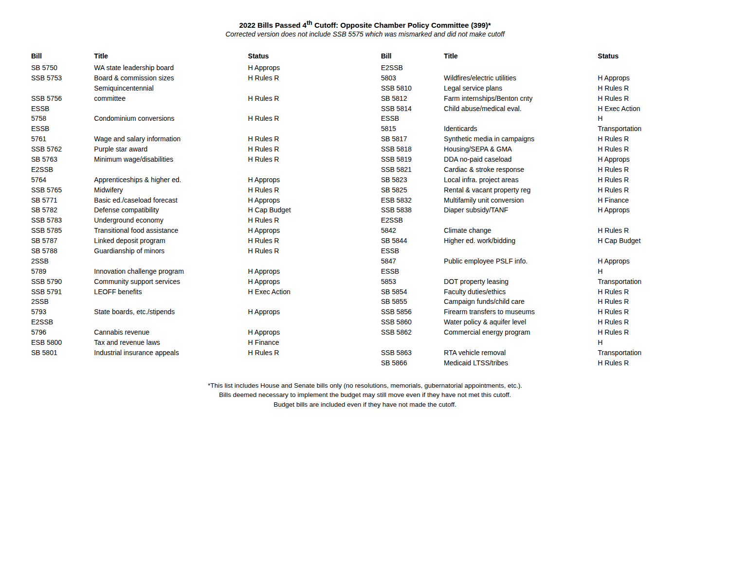2022 Bills Passed 4th Cutoff: Opposite Chamber Policy Committee (399)*
Corrected version does not include SSB 5575 which was mismarked and did not make cutoff
| Bill | Title | Status | | Bill | Title | Status |
| --- | --- | --- | --- | --- | --- | --- |
| SB 5750 | WA state leadership board | H Approps | | E2SSB | | |
| SSB 5753 | Board & commission sizes | H Rules R | | 5803 | Wildfires/electric utilities | H Approps |
| | Semiquincentennial | | | SSB 5810 | Legal service plans | H Rules R |
| SSB 5756 | committee | H Rules R | | SB 5812 | Farm internships/Benton cnty | H Rules R |
| ESSB | | | | SSB 5814 | Child abuse/medical eval. | H Exec Action |
| 5758 | Condominium conversions | H Rules R | | ESSB | | H |
| ESSB | | | | 5815 | Identicards | Transportation |
| 5761 | Wage and salary information | H Rules R | | SB 5817 | Synthetic media in campaigns | H Rules R |
| SSB 5762 | Purple star award | H Rules R | | SSB 5818 | Housing/SEPA & GMA | H Rules R |
| SB 5763 | Minimum wage/disabilities | H Rules R | | SSB 5819 | DDA no-paid caseload | H Approps |
| E2SSB | | | | SSB 5821 | Cardiac & stroke response | H Rules R |
| 5764 | Apprenticeships & higher ed. | H Approps | | SB 5823 | Local infra. project areas | H Rules R |
| SSB 5765 | Midwifery | H Rules R | | SB 5825 | Rental & vacant property reg | H Rules R |
| SB 5771 | Basic ed./caseload forecast | H Approps | | ESB 5832 | Multifamily unit conversion | H Finance |
| SB 5782 | Defense compatibility | H Cap Budget | | SSB 5838 | Diaper subsidy/TANF | H Approps |
| SSB 5783 | Underground economy | H Rules R | | E2SSB | | |
| SSB 5785 | Transitional food assistance | H Approps | | 5842 | Climate change | H Rules R |
| SB 5787 | Linked deposit program | H Rules R | | SB 5844 | Higher ed. work/bidding | H Cap Budget |
| SB 5788 | Guardianship of minors | H Rules R | | ESSB | | |
| 2SSB | | | | 5847 | Public employee PSLF info. | H Approps |
| 5789 | Innovation challenge program | H Approps | | ESSB | | H |
| SSB 5790 | Community support services | H Approps | | 5853 | DOT property leasing | Transportation |
| SSB 5791 | LEOFF benefits | H Exec Action | | SB 5854 | Faculty duties/ethics | H Rules R |
| 2SSB | | | | SB 5855 | Campaign funds/child care | H Rules R |
| 5793 | State boards, etc./stipends | H Approps | | SSB 5856 | Firearm transfers to museums | H Rules R |
| E2SSB | | | | SSB 5860 | Water policy & aquifer level | H Rules R |
| 5796 | Cannabis revenue | H Approps | | SSB 5862 | Commercial energy program | H Rules R |
| ESB 5800 | Tax and revenue laws | H Finance | | | | H |
| SB 5801 | Industrial insurance appeals | H Rules R | | SSB 5863 | RTA vehicle removal | Transportation |
| | | | | SB 5866 | Medicaid LTSS/tribes | H Rules R |
*This list includes House and Senate bills only (no resolutions, memorials, gubernatorial appointments, etc.).
Bills deemed necessary to implement the budget may still move even if they have not met this cutoff.
Budget bills are included even if they have not made the cutoff.